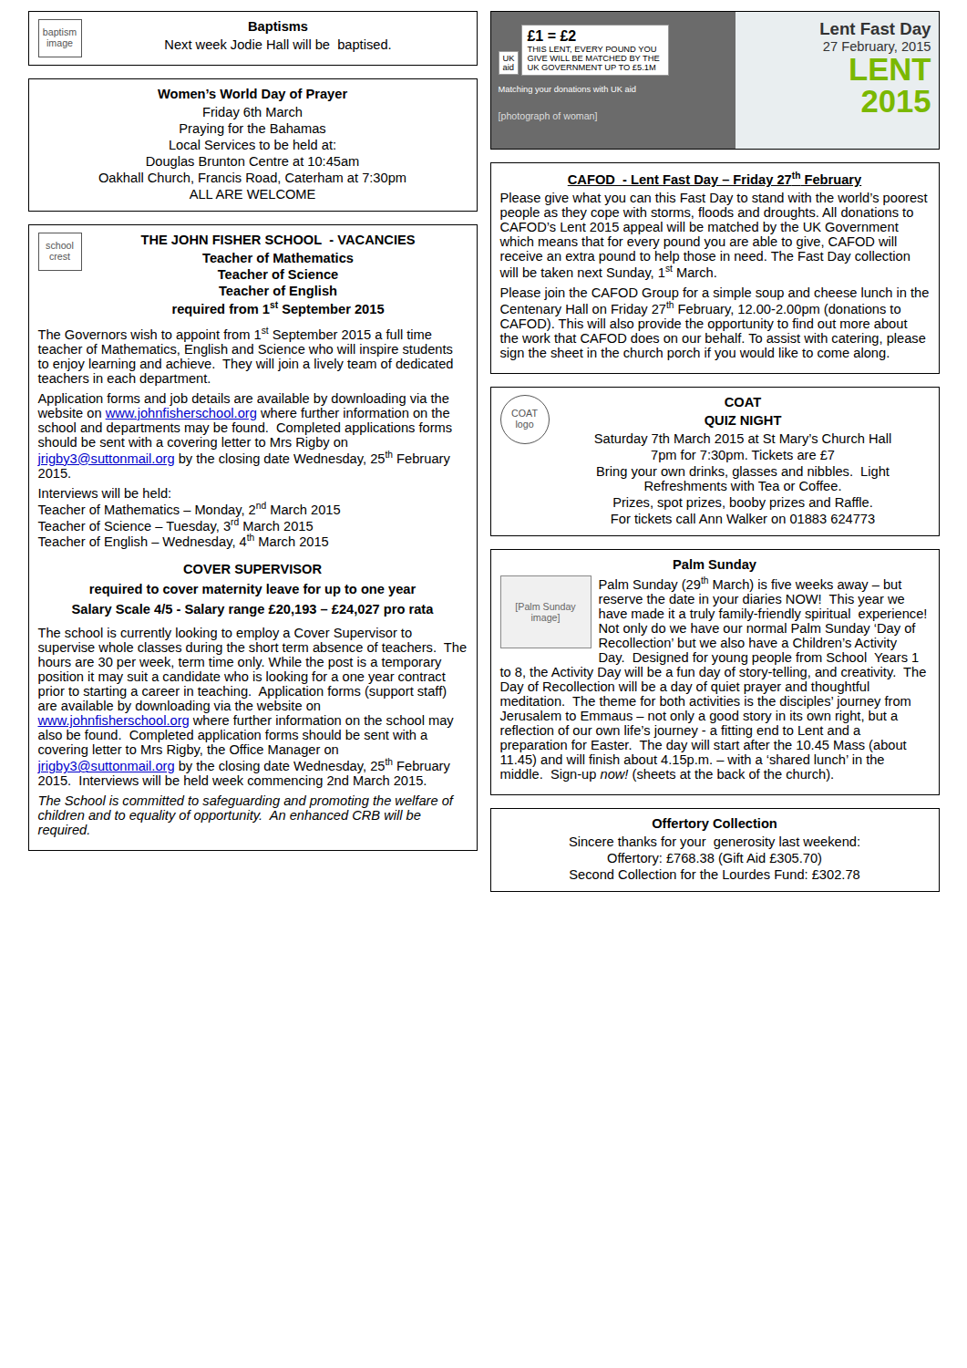baptism
image
Baptisms
Next week Jodie Hall will be baptised.
Women’s World Day of Prayer
Friday 6th March
Praying for the Bahamas
Local Services to be held at:
Douglas Brunton Centre at 10:45am
Oakhall Church, Francis Road, Caterham at 7:30pm
ALL ARE WELCOME
school
crest
THE JOHN FISHER SCHOOL - VACANCIES
Teacher of Mathematics
Teacher of Science
Teacher of English
required from 1st September 2015
The Governors wish to appoint from 1st September 2015 a full time teacher of Mathematics, English and Science who will inspire students to enjoy learning and achieve. They will join a lively team of dedicated teachers in each department.
Application forms and job details are available by downloading via the website on www.johnfisherschool.org where further information on the school and departments may be found. Completed applications forms should be sent with a covering letter to Mrs Rigby on jrigby3@suttonmail.org by the closing date Wednesday, 25th February 2015.
Interviews will be held:
Teacher of Mathematics – Monday, 2nd March 2015
Teacher of Science – Tuesday, 3rd March 2015
Teacher of English – Wednesday, 4th March 2015
COVER SUPERVISOR
required to cover maternity leave for up to one year
Salary Scale 4/5 - Salary range £20,193 – £24,027 pro rata
The school is currently looking to employ a Cover Supervisor to supervise whole classes during the short term absence of teachers. The hours are 30 per week, term time only. While the post is a temporary position it may suit a candidate who is looking for a one year contract prior to starting a career in teaching. Application forms (support staff) are available by downloading via the website on www.johnfisherschool.org where further information on the school may also be found. Completed application forms should be sent with a covering letter to Mrs Rigby, the Office Manager on jrigby3@suttonmail.org by the closing date Wednesday, 25th February 2015. Interviews will be held week commencing 2nd March 2015.
The School is committed to safeguarding and promoting the welfare of children and to equality of opportunity. An enhanced CRB will be required.
UK
aid
£1 = £2
THIS LENT, EVERY POUND YOU GIVE WILL BE MATCHED BY THE UK GOVERNMENT UP TO £5.1M
Matching your donations with UK aid
[photograph of woman]
Lent Fast Day
27 February, 2015
LENT
2015
CAFOD - Lent Fast Day – Friday 27th February
Please give what you can this Fast Day to stand with the world’s poorest people as they cope with storms, floods and droughts. All donations to CAFOD’s Lent 2015 appeal will be matched by the UK Government which means that for every pound you are able to give, CAFOD will receive an extra pound to help those in need. The Fast Day collection will be taken next Sunday, 1st March.
Please join the CAFOD Group for a simple soup and cheese lunch in the Centenary Hall on Friday 27th February, 12.00-2.00pm (donations to CAFOD). This will also provide the opportunity to find out more about the work that CAFOD does on our behalf. To assist with catering, please sign the sheet in the church porch if you would like to come along.
COAT
logo
COAT
QUIZ NIGHT
Saturday 7th March 2015 at St Mary’s Church Hall
7pm for 7:30pm. Tickets are £7
Bring your own drinks, glasses and nibbles. Light Refreshments with Tea or Coffee.
Prizes, spot prizes, booby prizes and Raffle.
For tickets call Ann Walker on 01883 624773
Palm Sunday
[Palm Sunday image]
Palm Sunday (29th March) is five weeks away – but reserve the date in your diaries NOW! This year we have made it a truly family-friendly spiritual experience! Not only do we have our normal Palm Sunday ‘Day of Recollection’ but we also have a Children’s Activity Day. Designed for young people from School Years 1 to 8, the Activity Day will be a fun day of story-telling, and creativity. The Day of Recollection will be a day of quiet prayer and thoughtful meditation. The theme for both activities is the disciples’ journey from Jerusalem to Emmaus – not only a good story in its own right, but a reflection of our own life’s journey - a fitting end to Lent and a preparation for Easter. The day will start after the 10.45 Mass (about 11.45) and will finish about 4.15p.m. – with a ‘shared lunch’ in the middle. Sign-up now! (sheets at the back of the church).
Offertory Collection
Sincere thanks for your generosity last weekend:
Offertory: £768.38 (Gift Aid £305.70)
Second Collection for the Lourdes Fund: £302.78